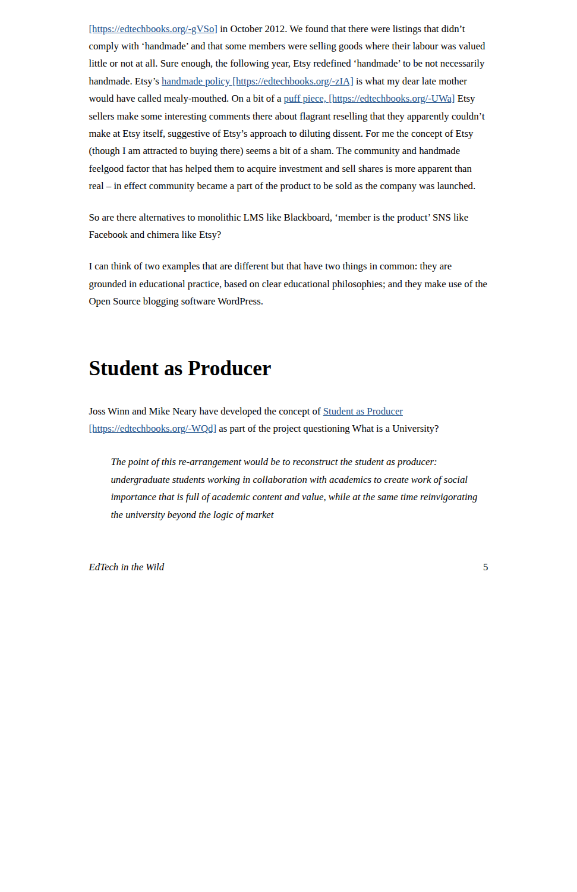[https://edtechbooks.org/-gVSo] in October 2012. We found that there were listings that didn’t comply with ‘handmade’ and that some members were selling goods where their labour was valued little or not at all. Sure enough, the following year, Etsy redefined ‘handmade’ to be not necessarily handmade. Etsy’s handmade policy [https://edtechbooks.org/-zIA] is what my dear late mother would have called mealy-mouthed. On a bit of a puff piece, [https://edtechbooks.org/-UWa] Etsy sellers make some interesting comments there about flagrant reselling that they apparently couldn’t make at Etsy itself, suggestive of Etsy’s approach to diluting dissent. For me the concept of Etsy (though I am attracted to buying there) seems a bit of a sham. The community and handmade feelgood factor that has helped them to acquire investment and sell shares is more apparent than real – in effect community became a part of the product to be sold as the company was launched.
So are there alternatives to monolithic LMS like Blackboard, ‘member is the product’ SNS like Facebook and chimera like Etsy?
I can think of two examples that are different but that have two things in common: they are grounded in educational practice, based on clear educational philosophies; and they make use of the Open Source blogging software WordPress.
Student as Producer
Joss Winn and Mike Neary have developed the concept of Student as Producer [https://edtechbooks.org/-WQd] as part of the project questioning What is a University?
The point of this re-arrangement would be to reconstruct the student as producer: undergraduate students working in collaboration with academics to create work of social importance that is full of academic content and value, while at the same time reinvigorating the university beyond the logic of market
EdTech in the Wild 5